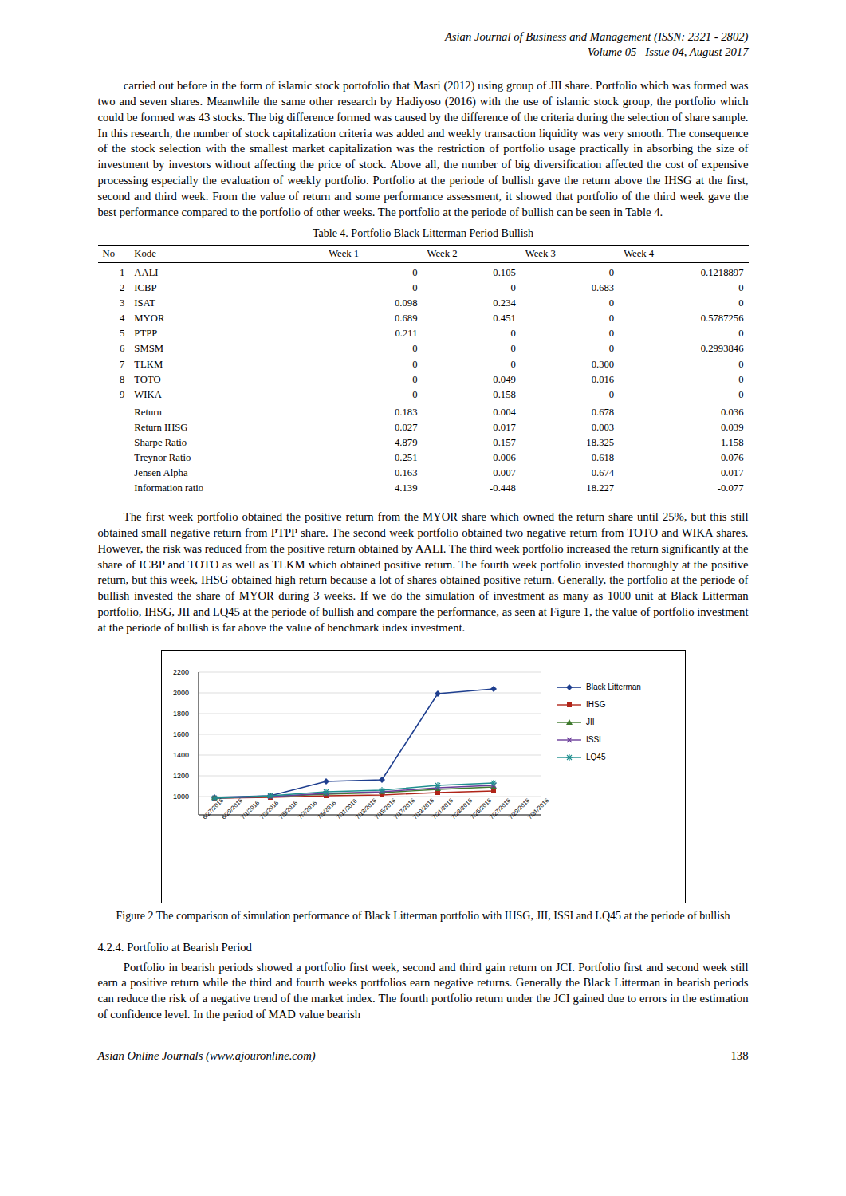Asian Journal of Business and Management (ISSN: 2321 - 2802)
Volume 05– Issue 04, August 2017
carried out before in the form of islamic stock portofolio that Masri (2012) using group of JII share. Portfolio which was formed was two and seven shares. Meanwhile the same other research by Hadiyoso (2016) with the use of islamic stock group, the portfolio which could be formed was 43 stocks. The big difference formed was caused by the difference of the criteria during the selection of share sample. In this research, the number of stock capitalization criteria was added and weekly transaction liquidity was very smooth. The consequence of the stock selection with the smallest market capitalization was the restriction of portfolio usage practically in absorbing the size of investment by investors without affecting the price of stock. Above all, the number of big diversification affected the cost of expensive processing especially the evaluation of weekly portfolio. Portfolio at the periode of bullish gave the return above the IHSG at the first, second and third week. From the value of return and some performance assessment, it showed that portfolio of the third week gave the best performance compared to the portfolio of other weeks. The portfolio at the periode of bullish can be seen in Table 4.
Table 4. Portfolio Black Litterman Period Bullish
| No | Kode | Week 1 | Week 2 | Week 3 | Week 4 |
| --- | --- | --- | --- | --- | --- |
| 1 | AALI | 0 | 0.105 | 0 | 0.1218897 |
| 2 | ICBP | 0 | 0 | 0.683 | 0 |
| 3 | ISAT | 0.098 | 0.234 | 0 | 0 |
| 4 | MYOR | 0.689 | 0.451 | 0 | 0.5787256 |
| 5 | PTPP | 0.211 | 0 | 0 | 0 |
| 6 | SMSM | 0 | 0 | 0 | 0.2993846 |
| 7 | TLKM | 0 | 0 | 0.300 | 0 |
| 8 | TOTO | 0 | 0.049 | 0.016 | 0 |
| 9 | WIKA | 0 | 0.158 | 0 | 0 |
| | Return | 0.183 | 0.004 | 0.678 | 0.036 |
| | Return IHSG | 0.027 | 0.017 | 0.003 | 0.039 |
| | Sharpe Ratio | 4.879 | 0.157 | 18.325 | 1.158 |
| | Treynor Ratio | 0.251 | 0.006 | 0.618 | 0.076 |
| | Jensen Alpha | 0.163 | -0.007 | 0.674 | 0.017 |
| | Information ratio | 4.139 | -0.448 | 18.227 | -0.077 |
The first week portfolio obtained the positive return from the MYOR share which owned the return share until 25%, but this still obtained small negative return from PTPP share. The second week portfolio obtained two negative return from TOTO and WIKA shares. However, the risk was reduced from the positive return obtained by AALI. The third week portfolio increased the return significantly at the share of ICBP and TOTO as well as TLKM which obtained positive return. The fourth week portfolio invested thoroughly at the positive return, but this week, IHSG obtained high return because a lot of shares obtained positive return. Generally, the portfolio at the periode of bullish invested the share of MYOR during 3 weeks. If we do the simulation of investment as many as 1000 unit at Black Litterman portfolio, IHSG, JII and LQ45 at the periode of bullish and compare the performance, as seen at Figure 1, the value of portfolio investment at the periode of bullish is far above the value of benchmark index investment.
2200 2000 1800 1600 1400 1200 1000 6/27/2016 6/29/2016 7/1/2016 7/3/2016 7/5/2016 7/7/2016 7/9/2016 7/11/2016 7/13/2016 7/15/2016 7/17/2016 7/19/2016 7/21/2016 7/23/2016 7/25/2016 7/27/2016 7/29/2016 7/31/2016 Black Litterman IHSG JII ISSI LQ45
Figure 2 The comparison of simulation performance of Black Litterman portfolio with IHSG, JII, ISSI and LQ45 at the periode of bullish
4.2.4. Portfolio at Bearish Period
Portfolio in bearish periods showed a portfolio first week, second and third gain return on JCI. Portfolio first and second week still earn a positive return while the third and fourth weeks portfolios earn negative returns. Generally the Black Litterman in bearish periods can reduce the risk of a negative trend of the market index. The fourth portfolio return under the JCI gained due to errors in the estimation of confidence level. In the period of MAD value bearish
Asian Online Journals (www.ajouronline.com) 138